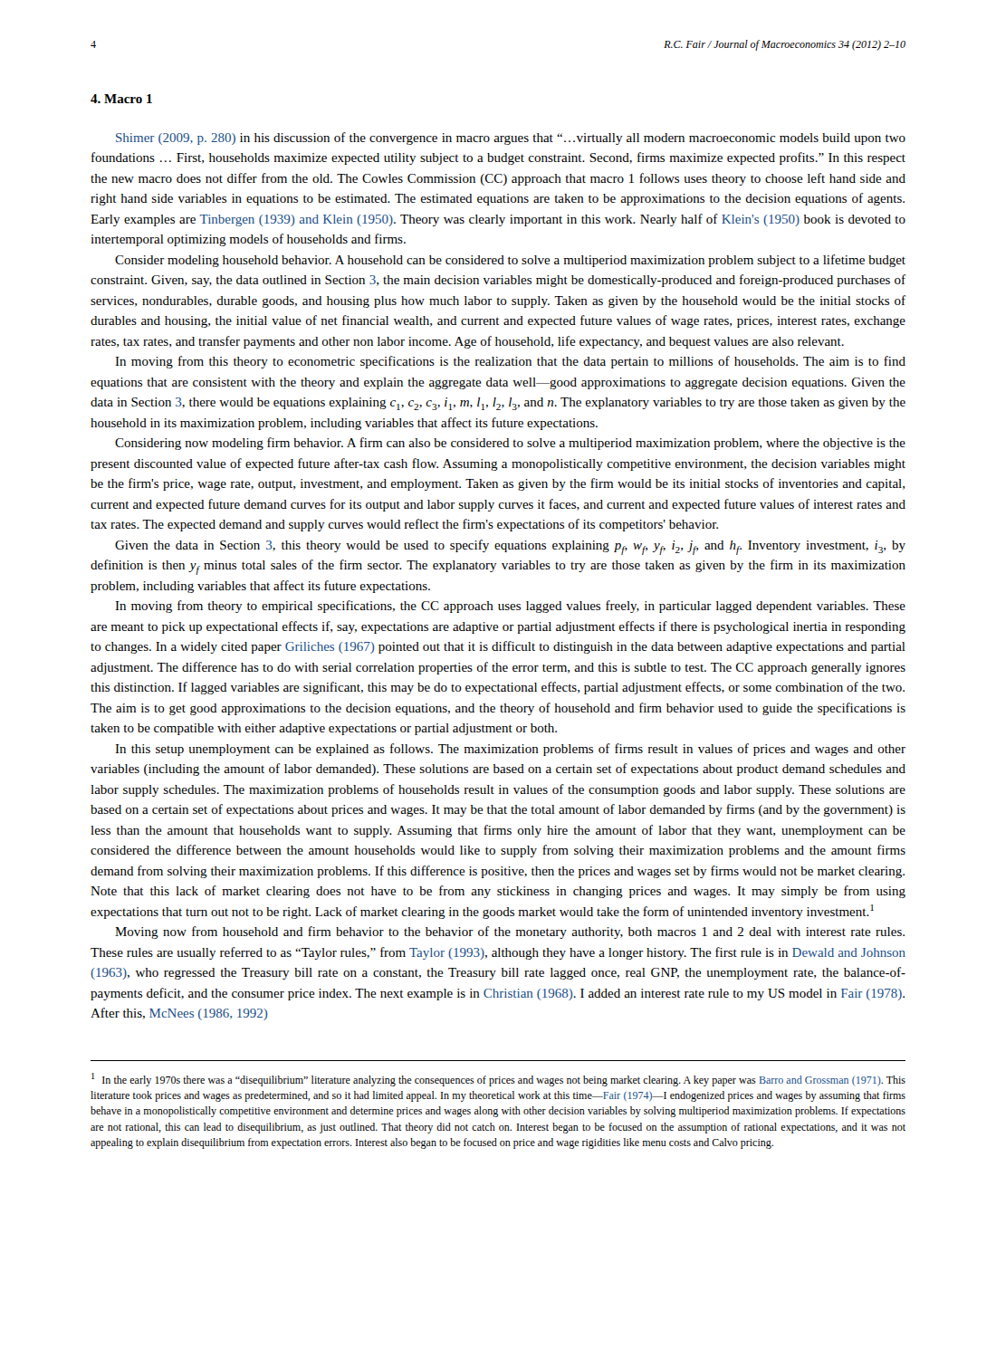4 R.C. Fair / Journal of Macroeconomics 34 (2012) 2–10
4. Macro 1
Shimer (2009, p. 280) in his discussion of the convergence in macro argues that “…virtually all modern macroeconomic models build upon two foundations … First, households maximize expected utility subject to a budget constraint. Second, firms maximize expected profits.” In this respect the new macro does not differ from the old. The Cowles Commission (CC) approach that macro 1 follows uses theory to choose left hand side and right hand side variables in equations to be estimated. The estimated equations are taken to be approximations to the decision equations of agents. Early examples are Tinbergen (1939) and Klein (1950). Theory was clearly important in this work. Nearly half of Klein's (1950) book is devoted to intertemporal optimizing models of households and firms.
Consider modeling household behavior. A household can be considered to solve a multiperiod maximization problem subject to a lifetime budget constraint. Given, say, the data outlined in Section 3, the main decision variables might be domestically-produced and foreign-produced purchases of services, nondurables, durable goods, and housing plus how much labor to supply. Taken as given by the household would be the initial stocks of durables and housing, the initial value of net financial wealth, and current and expected future values of wage rates, prices, interest rates, exchange rates, tax rates, and transfer payments and other non labor income. Age of household, life expectancy, and bequest values are also relevant.
In moving from this theory to econometric specifications is the realization that the data pertain to millions of households. The aim is to find equations that are consistent with the theory and explain the aggregate data well—good approximations to aggregate decision equations. Given the data in Section 3, there would be equations explaining c1, c2, c3, i1, m, l1, l2, l3, and n. The explanatory variables to try are those taken as given by the household in its maximization problem, including variables that affect its future expectations.
Considering now modeling firm behavior. A firm can also be considered to solve a multiperiod maximization problem, where the objective is the present discounted value of expected future after-tax cash flow. Assuming a monopolistically competitive environment, the decision variables might be the firm's price, wage rate, output, investment, and employment. Taken as given by the firm would be its initial stocks of inventories and capital, current and expected future demand curves for its output and labor supply curves it faces, and current and expected future values of interest rates and tax rates. The expected demand and supply curves would reflect the firm's expectations of its competitors' behavior.
Given the data in Section 3, this theory would be used to specify equations explaining pf, wf, yf, i2, jf, and hf. Inventory investment, i3, by definition is then yf minus total sales of the firm sector. The explanatory variables to try are those taken as given by the firm in its maximization problem, including variables that affect its future expectations.
In moving from theory to empirical specifications, the CC approach uses lagged values freely, in particular lagged dependent variables. These are meant to pick up expectational effects if, say, expectations are adaptive or partial adjustment effects if there is psychological inertia in responding to changes. In a widely cited paper Griliches (1967) pointed out that it is difficult to distinguish in the data between adaptive expectations and partial adjustment. The difference has to do with serial correlation properties of the error term, and this is subtle to test. The CC approach generally ignores this distinction. If lagged variables are significant, this may be do to expectational effects, partial adjustment effects, or some combination of the two. The aim is to get good approximations to the decision equations, and the theory of household and firm behavior used to guide the specifications is taken to be compatible with either adaptive expectations or partial adjustment or both.
In this setup unemployment can be explained as follows. The maximization problems of firms result in values of prices and wages and other variables (including the amount of labor demanded). These solutions are based on a certain set of expectations about product demand schedules and labor supply schedules. The maximization problems of households result in values of the consumption goods and labor supply. These solutions are based on a certain set of expectations about prices and wages. It may be that the total amount of labor demanded by firms (and by the government) is less than the amount that households want to supply. Assuming that firms only hire the amount of labor that they want, unemployment can be considered the difference between the amount households would like to supply from solving their maximization problems and the amount firms demand from solving their maximization problems. If this difference is positive, then the prices and wages set by firms would not be market clearing. Note that this lack of market clearing does not have to be from any stickiness in changing prices and wages. It may simply be from using expectations that turn out not to be right. Lack of market clearing in the goods market would take the form of unintended inventory investment.1
Moving now from household and firm behavior to the behavior of the monetary authority, both macros 1 and 2 deal with interest rate rules. These rules are usually referred to as “Taylor rules,” from Taylor (1993), although they have a longer history. The first rule is in Dewald and Johnson (1963), who regressed the Treasury bill rate on a constant, the Treasury bill rate lagged once, real GNP, the unemployment rate, the balance-of-payments deficit, and the consumer price index. The next example is in Christian (1968). I added an interest rate rule to my US model in Fair (1978). After this, McNees (1986, 1992)
1 In the early 1970s there was a “disequilibrium” literature analyzing the consequences of prices and wages not being market clearing. A key paper was Barro and Grossman (1971). This literature took prices and wages as predetermined, and so it had limited appeal. In my theoretical work at this time—Fair (1974)—I endogenized prices and wages by assuming that firms behave in a monopolistically competitive environment and determine prices and wages along with other decision variables by solving multiperiod maximization problems. If expectations are not rational, this can lead to disequilibrium, as just outlined. That theory did not catch on. Interest began to be focused on the assumption of rational expectations, and it was not appealing to explain disequilibrium from expectation errors. Interest also began to be focused on price and wage rigidities like menu costs and Calvo pricing.